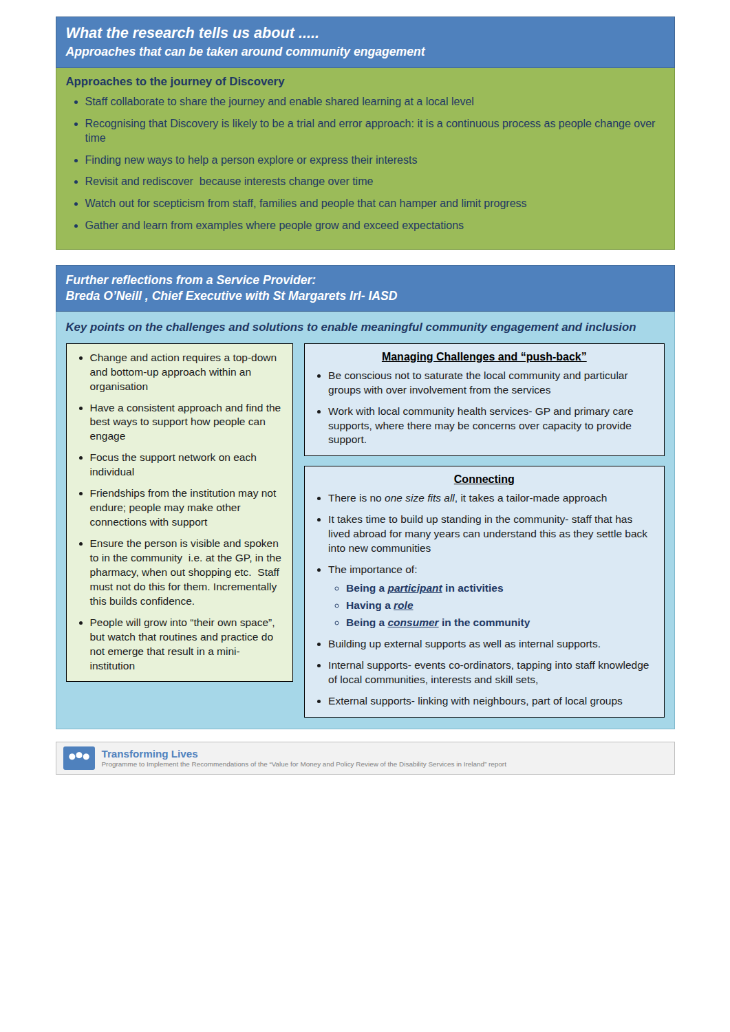What the research tells us about .....
Approaches that can be taken around community engagement
Approaches to the journey of Discovery
Staff collaborate to share the journey and enable shared learning at a local level
Recognising that Discovery is likely to be a trial and error approach: it is a continuous process as people change over time
Finding new ways to help a person explore or express their interests
Revisit and rediscover because interests change over time
Watch out for scepticism from staff, families and people that can hamper and limit progress
Gather and learn from examples where people grow and exceed expectations
Further reflections from a Service Provider:
Breda O’Neill , Chief Executive with St Margarets Irl- IASD
Key points on the challenges and solutions to enable meaningful community engagement and inclusion
Change and action requires a top-down and bottom-up approach within an organisation
Have a consistent approach and find the best ways to support how people can engage
Focus the support network on each individual
Friendships from the institution may not endure; people may make other connections with support
Ensure the person is visible and spoken to in the community i.e. at the GP, in the pharmacy, when out shopping etc. Staff must not do this for them. Incrementally this builds confidence.
People will grow into “their own space”, but watch that routines and practice do not emerge that result in a mini-institution
Managing Challenges and “push-back”
Be conscious not to saturate the local community and particular groups with over involvement from the services
Work with local community health services- GP and primary care supports, where there may be concerns over capacity to provide support.
Connecting
There is no one size fits all, it takes a tailor-made approach
It takes time to build up standing in the community- staff that has lived abroad for many years can understand this as they settle back into new communities
The importance of:
Being a participant in activities
Having a role
Being a consumer in the community
Building up external supports as well as internal supports.
Internal supports- events co-ordinators, tapping into staff knowledge of local communities, interests and skill sets,
External supports- linking with neighbours, part of local groups
Transforming Lives
Programme to Implement the Recommendations of the “Value for Money and Policy Review of the Disability Services in Ireland” report